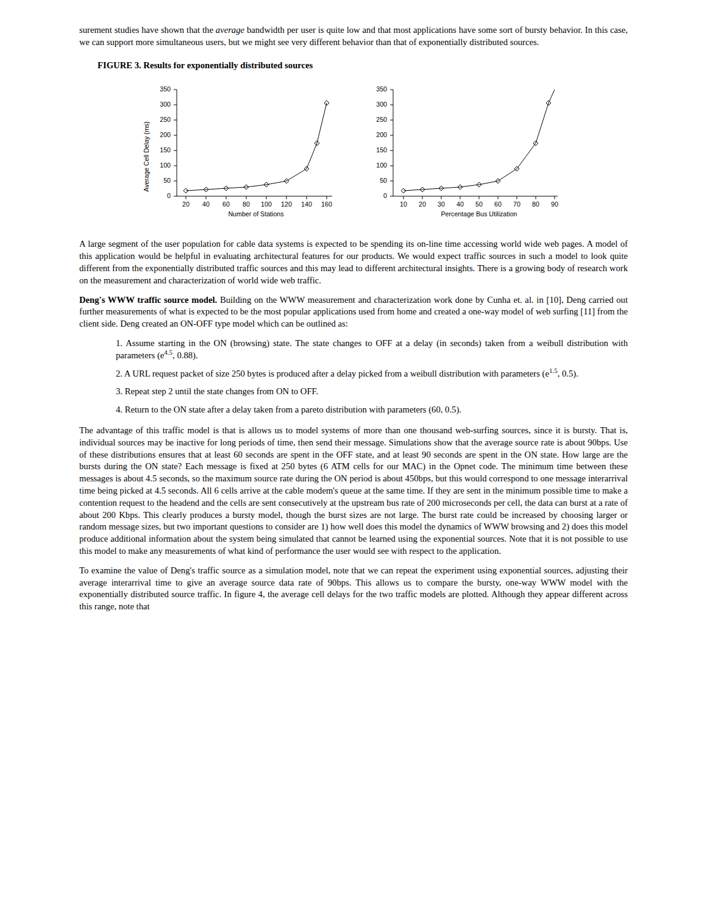surement studies have shown that the average bandwidth per user is quite low and that most applications have some sort of bursty behavior. In this case, we can support more simultaneous users, but we might see very different behavior than that of exponentially distributed sources.
FIGURE 3. Results for exponentially distributed sources
Average Cell Delay (ms) 0 50 100 150 200 250 300 350 20 40 60 80 100 120 140 160 Number of Stations
0 50 100 150 200 250 300 350 10 20 30 40 50 60 70 80 90 Percentage Bus Utilization
A large segment of the user population for cable data systems is expected to be spending its on-line time accessing world wide web pages. A model of this application would be helpful in evaluating architectural features for our products. We would expect traffic sources in such a model to look quite different from the exponentially distributed traffic sources and this may lead to different architectural insights. There is a growing body of research work on the measurement and characterization of world wide web traffic.
Deng's WWW traffic source model. Building on the WWW measurement and characterization work done by Cunha et. al. in [10], Deng carried out further measurements of what is expected to be the most popular applications used from home and created a one-way model of web surfing [11] from the client side. Deng created an ON-OFF type model which can be outlined as:
1. Assume starting in the ON (browsing) state. The state changes to OFF at a delay (in seconds) taken from a weibull distribution with parameters (e4.5, 0.88).
2. A URL request packet of size 250 bytes is produced after a delay picked from a weibull distribution with parameters (e1.5, 0.5).
3. Repeat step 2 until the state changes from ON to OFF.
4. Return to the ON state after a delay taken from a pareto distribution with parameters (60, 0.5).
The advantage of this traffic model is that is allows us to model systems of more than one thousand web-surfing sources, since it is bursty. That is, individual sources may be inactive for long periods of time, then send their message. Simulations show that the average source rate is about 90bps. Use of these distributions ensures that at least 60 seconds are spent in the OFF state, and at least 90 seconds are spent in the ON state. How large are the bursts during the ON state? Each message is fixed at 250 bytes (6 ATM cells for our MAC) in the Opnet code. The minimum time between these messages is about 4.5 seconds, so the maximum source rate during the ON period is about 450bps, but this would correspond to one message interarrival time being picked at 4.5 seconds. All 6 cells arrive at the cable modem's queue at the same time. If they are sent in the minimum possible time to make a contention request to the headend and the cells are sent consecutively at the upstream bus rate of 200 microseconds per cell, the data can burst at a rate of about 200 Kbps. This clearly produces a bursty model, though the burst sizes are not large. The burst rate could be increased by choosing larger or random message sizes, but two important questions to consider are 1) how well does this model the dynamics of WWW browsing and 2) does this model produce additional information about the system being simulated that cannot be learned using the exponential sources. Note that it is not possible to use this model to make any measurements of what kind of performance the user would see with respect to the application.
To examine the value of Deng's traffic source as a simulation model, note that we can repeat the experiment using exponential sources, adjusting their average interarrival time to give an average source data rate of 90bps. This allows us to compare the bursty, one-way WWW model with the exponentially distributed source traffic. In figure 4, the average cell delays for the two traffic models are plotted. Although they appear different across this range, note that